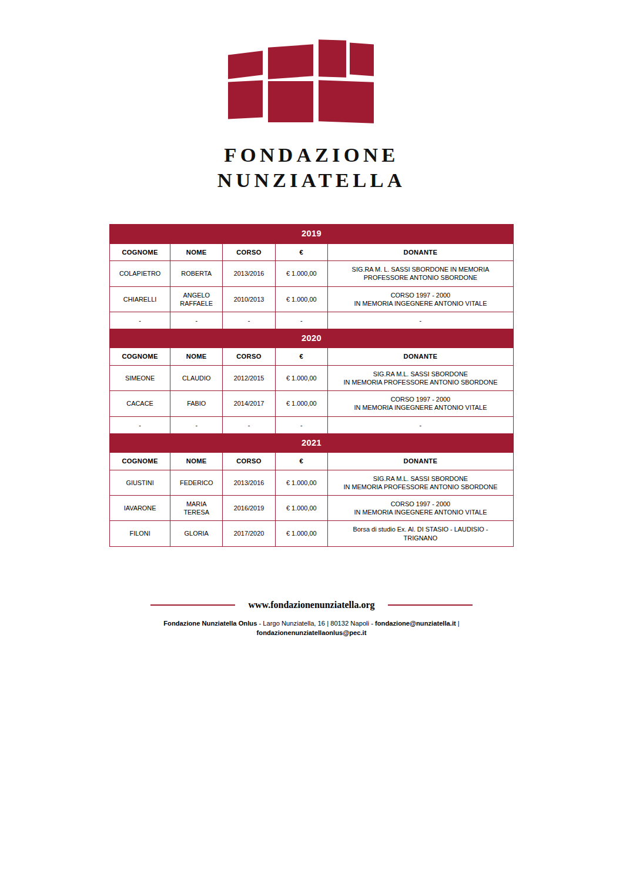FONDAZIONE
NUNZIATELLA
| 2019 |
| COGNOME | NOME | CORSO | € | DONANTE |
| COLAPIETRO | ROBERTA | 2013/2016 | € 1.000,00 | SIG.RA M. L. SASSI SBORDONE IN MEMORIA PROFESSORE ANTONIO SBORDONE |
| CHIARELLI | ANGELO RAFFAELE | 2010/2013 | € 1.000,00 | CORSO 1997 - 2000 IN MEMORIA INGEGNERE ANTONIO VITALE |
| - | - | - | - | - |
| 2020 |
| COGNOME | NOME | CORSO | € | DONANTE |
| SIMEONE | CLAUDIO | 2012/2015 | € 1.000,00 | SIG.RA M.L. SASSI SBORDONE IN MEMORIA PROFESSORE ANTONIO SBORDONE |
| CACACE | FABIO | 2014/2017 | € 1.000,00 | CORSO 1997 - 2000 IN MEMORIA INGEGNERE ANTONIO VITALE |
| - | - | - | - | - |
| 2021 |
| COGNOME | NOME | CORSO | € | DONANTE |
| GIUSTINI | FEDERICO | 2013/2016 | € 1.000,00 | SIG.RA M.L. SASSI SBORDONE IN MEMORIA PROFESSORE ANTONIO SBORDONE |
| IAVARONE | MARIA TERESA | 2016/2019 | € 1.000,00 | CORSO 1997 - 2000 IN MEMORIA INGEGNERE ANTONIO VITALE |
| FILONI | GLORIA | 2017/2020 | € 1.000,00 | Borsa di studio Ex. Al. DI STASIO - LAUDISIO - TRIGNANO |
www.fondazionenunziatella.org
Fondazione Nunziatella Onlus - Largo Nunziatella, 16 | 80132 Napoli - fondazione@nunziatella.it | fondazionenunziatellaonlus@pec.it